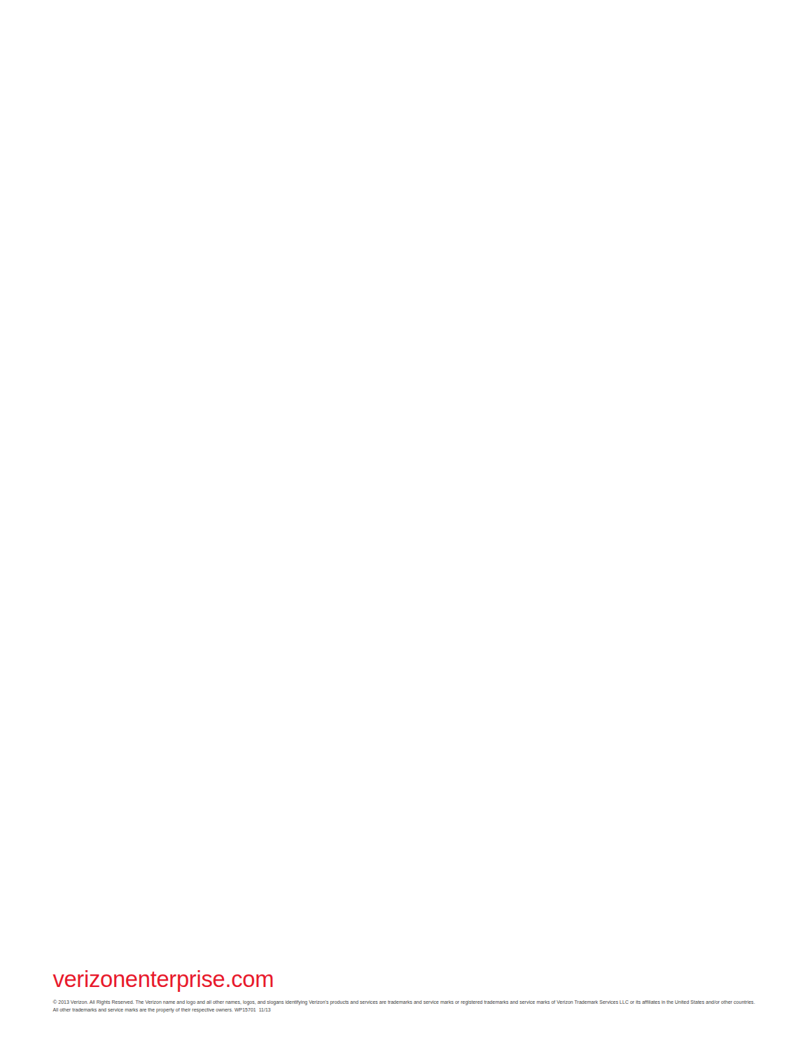verizonenterprise.com
© 2013 Verizon. All Rights Reserved. The Verizon name and logo and all other names, logos, and slogans identifying Verizon's products and services are trademarks and service marks or registered trademarks and service marks of Verizon Trademark Services LLC or its affiliates in the United States and/or other countries. All other trademarks and service marks are the property of their respective owners. WP15701 11/13